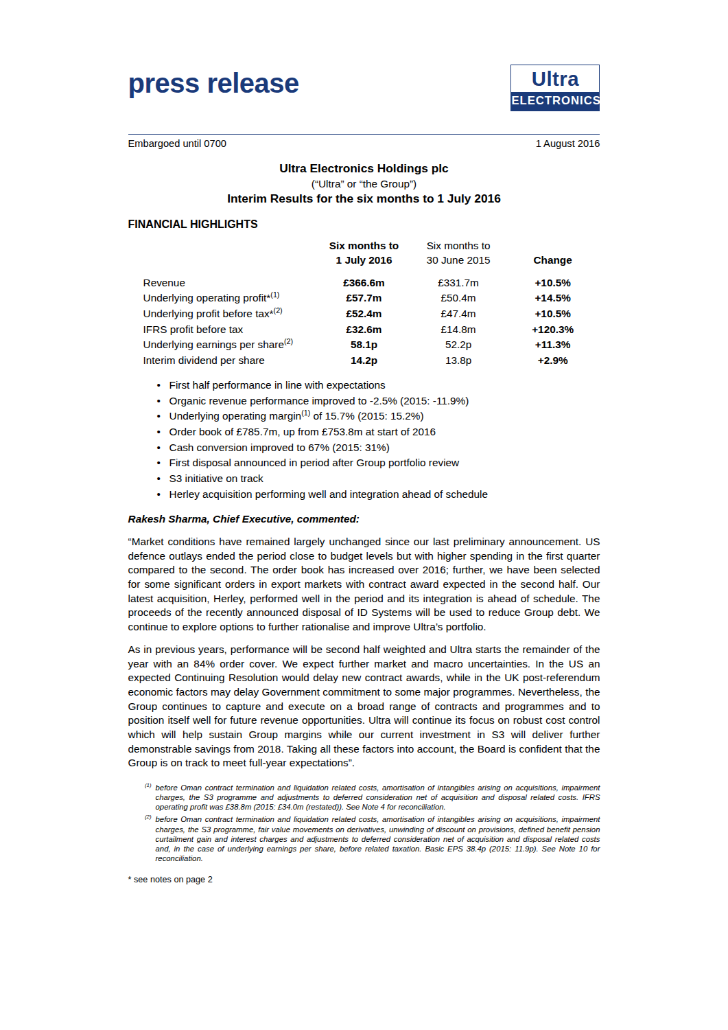Ultra
ELECTRONICS
press release
Embargoed until 0700 1 August 2016
Ultra Electronics Holdings plc
(“Ultra” or “the Group”)
Interim Results for the six months to 1 July 2016
FINANCIAL HIGHLIGHTS
| | Six months to 1 July 2016 | Six months to 30 June 2015 | Change |
| --- | --- | --- | --- |
| Revenue | £366.6m | £331.7m | +10.5% |
| Underlying operating profit* (1) | £57.7m | £50.4m | +14.5% |
| Underlying profit before tax* (2) | £52.4m | £47.4m | +10.5% |
| IFRS profit before tax | £32.6m | £14.8m | +120.3% |
| Underlying earnings per share (2) | 58.1p | 52.2p | +11.3% |
| Interim dividend per share | 14.2p | 13.8p | +2.9% |
First half performance in line with expectations
Organic revenue performance improved to -2.5% (2015: -11.9%)
Underlying operating margin(1) of 15.7% (2015: 15.2%)
Order book of £785.7m, up from £753.8m at start of 2016
Cash conversion improved to 67% (2015: 31%)
First disposal announced in period after Group portfolio review
S3 initiative on track
Herley acquisition performing well and integration ahead of schedule
Rakesh Sharma, Chief Executive, commented:
“Market conditions have remained largely unchanged since our last preliminary announcement. US defence outlays ended the period close to budget levels but with higher spending in the first quarter compared to the second. The order book has increased over 2016; further, we have been selected for some significant orders in export markets with contract award expected in the second half. Our latest acquisition, Herley, performed well in the period and its integration is ahead of schedule. The proceeds of the recently announced disposal of ID Systems will be used to reduce Group debt. We continue to explore options to further rationalise and improve Ultra’s portfolio.
As in previous years, performance will be second half weighted and Ultra starts the remainder of the year with an 84% order cover. We expect further market and macro uncertainties. In the US an expected Continuing Resolution would delay new contract awards, while in the UK post-referendum economic factors may delay Government commitment to some major programmes. Nevertheless, the Group continues to capture and execute on a broad range of contracts and programmes and to position itself well for future revenue opportunities. Ultra will continue its focus on robust cost control which will help sustain Group margins while our current investment in S3 will deliver further demonstrable savings from 2018. Taking all these factors into account, the Board is confident that the Group is on track to meet full-year expectations”.
(1)
before Oman contract termination and liquidation related costs, amortisation of intangibles arising on acquisitions, impairment charges, the S3 programme and adjustments to deferred consideration net of acquisition and disposal related costs. IFRS operating profit was £38.8m (2015: £34.0m (restated)). See Note 4 for reconciliation.
(2)
before Oman contract termination and liquidation related costs, amortisation of intangibles arising on acquisitions, impairment charges, the S3 programme, fair value movements on derivatives, unwinding of discount on provisions, defined benefit pension curtailment gain and interest charges and adjustments to deferred consideration net of acquisition and disposal related costs and, in the case of underlying earnings per share, before related taxation. Basic EPS 38.4p (2015: 11.9p). See Note 10 for reconciliation.
* see notes on page 2